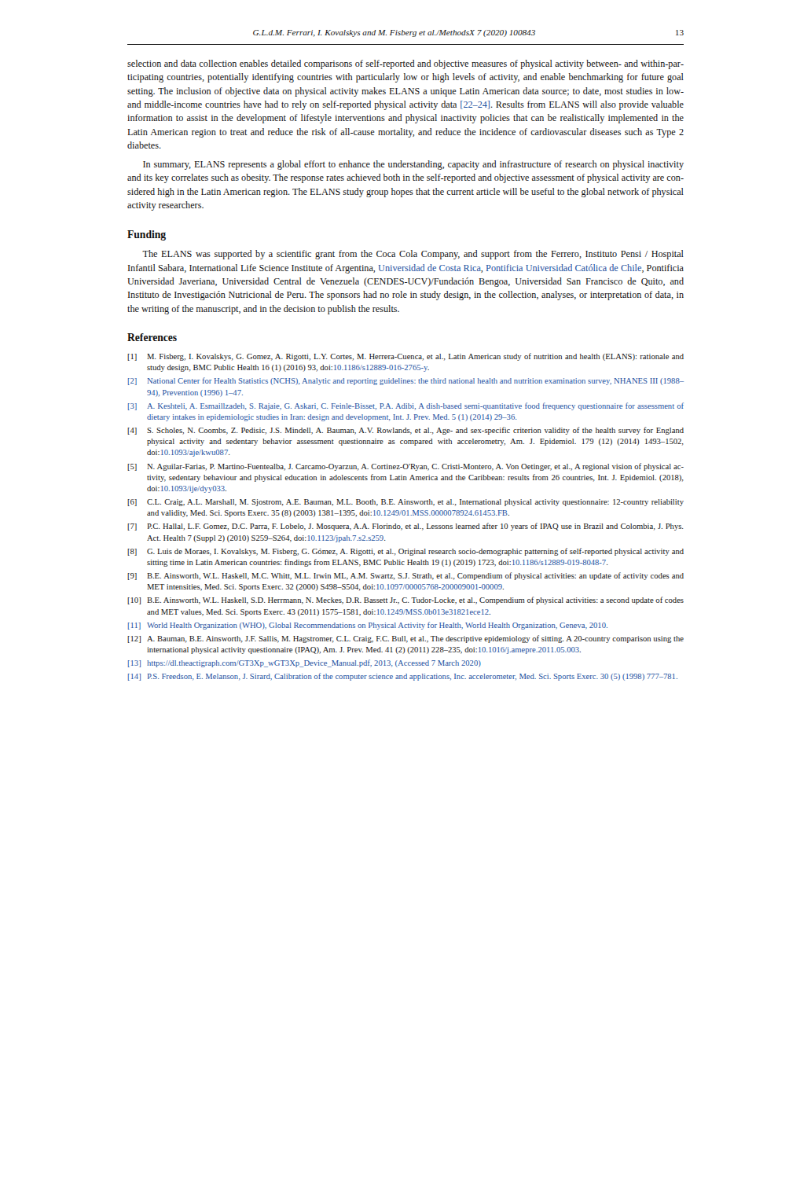G.L.d.M. Ferrari, I. Kovalskys and M. Fisberg et al./MethodsX 7 (2020) 100843
13
selection and data collection enables detailed comparisons of self-reported and objective measures of physical activity between- and within-participating countries, potentially identifying countries with particularly low or high levels of activity, and enable benchmarking for future goal setting. The inclusion of objective data on physical activity makes ELANS a unique Latin American data source; to date, most studies in low- and middle-income countries have had to rely on self-reported physical activity data [22–24]. Results from ELANS will also provide valuable information to assist in the development of lifestyle interventions and physical inactivity policies that can be realistically implemented in the Latin American region to treat and reduce the risk of all-cause mortality, and reduce the incidence of cardiovascular diseases such as Type 2 diabetes.
In summary, ELANS represents a global effort to enhance the understanding, capacity and infrastructure of research on physical inactivity and its key correlates such as obesity. The response rates achieved both in the self-reported and objective assessment of physical activity are considered high in the Latin American region. The ELANS study group hopes that the current article will be useful to the global network of physical activity researchers.
Funding
The ELANS was supported by a scientific grant from the Coca Cola Company, and support from the Ferrero, Instituto Pensi / Hospital Infantil Sabara, International Life Science Institute of Argentina, Universidad de Costa Rica, Pontificia Universidad Católica de Chile, Pontificia Universidad Javeriana, Universidad Central de Venezuela (CENDES-UCV)/Fundación Bengoa, Universidad San Francisco de Quito, and Instituto de Investigación Nutricional de Peru. The sponsors had no role in study design, in the collection, analyses, or interpretation of data, in the writing of the manuscript, and in the decision to publish the results.
References
M. Fisberg, I. Kovalskys, G. Gomez, A. Rigotti, L.Y. Cortes, M. Herrera-Cuenca, et al., Latin American study of nutrition and health (ELANS): rationale and study design, BMC Public Health 16 (1) (2016) 93, doi:10.1186/s12889-016-2765-y.
National Center for Health Statistics (NCHS), Analytic and reporting guidelines: the third national health and nutrition examination survey, NHANES III (1988–94), Prevention (1996) 1–47.
A. Keshteli, A. Esmaillzadeh, S. Rajaie, G. Askari, C. Feinle-Bisset, P.A. Adibi, A dish-based semi-quantitative food frequency questionnaire for assessment of dietary intakes in epidemiologic studies in Iran: design and development, Int. J. Prev. Med. 5 (1) (2014) 29–36.
S. Scholes, N. Coombs, Z. Pedisic, J.S. Mindell, A. Bauman, A.V. Rowlands, et al., Age- and sex-specific criterion validity of the health survey for England physical activity and sedentary behavior assessment questionnaire as compared with accelerometry, Am. J. Epidemiol. 179 (12) (2014) 1493–1502, doi:10.1093/aje/kwu087.
N. Aguilar-Farias, P. Martino-Fuentealba, J. Carcamo-Oyarzun, A. Cortinez-O'Ryan, C. Cristi-Montero, A. Von Oetinger, et al., A regional vision of physical activity, sedentary behaviour and physical education in adolescents from Latin America and the Caribbean: results from 26 countries, Int. J. Epidemiol. (2018), doi:10.1093/ije/dyy033.
C.L. Craig, A.L. Marshall, M. Sjostrom, A.E. Bauman, M.L. Booth, B.E. Ainsworth, et al., International physical activity questionnaire: 12-country reliability and validity, Med. Sci. Sports Exerc. 35 (8) (2003) 1381–1395, doi:10.1249/01.MSS.0000078924.61453.FB.
P.C. Hallal, L.F. Gomez, D.C. Parra, F. Lobelo, J. Mosquera, A.A. Florindo, et al., Lessons learned after 10 years of IPAQ use in Brazil and Colombia, J. Phys. Act. Health 7 (Suppl 2) (2010) S259–S264, doi:10.1123/jpah.7.s2.s259.
G. Luis de Moraes, I. Kovalskys, M. Fisberg, G. Gómez, A. Rigotti, et al., Original research socio-demographic patterning of self-reported physical activity and sitting time in Latin American countries: findings from ELANS, BMC Public Health 19 (1) (2019) 1723, doi:10.1186/s12889-019-8048-7.
B.E. Ainsworth, W.L. Haskell, M.C. Whitt, M.L. Irwin ML, A.M. Swartz, S.J. Strath, et al., Compendium of physical activities: an update of activity codes and MET intensities, Med. Sci. Sports Exerc. 32 (2000) S498–S504, doi:10.1097/00005768-200009001-00009.
B.E. Ainsworth, W.L. Haskell, S.D. Herrmann, N. Meckes, D.R. Bassett Jr., C. Tudor-Locke, et al., Compendium of physical activities: a second update of codes and MET values, Med. Sci. Sports Exerc. 43 (2011) 1575–1581, doi:10.1249/MSS.0b013e31821ece12.
World Health Organization (WHO), Global Recommendations on Physical Activity for Health, World Health Organization, Geneva, 2010.
A. Bauman, B.E. Ainsworth, J.F. Sallis, M. Hagstromer, C.L. Craig, F.C. Bull, et al., The descriptive epidemiology of sitting. A 20-country comparison using the international physical activity questionnaire (IPAQ), Am. J. Prev. Med. 41 (2) (2011) 228–235, doi:10.1016/j.amepre.2011.05.003.
https://dl.theactigraph.com/GT3Xp_wGT3Xp_Device_Manual.pdf, 2013, (Accessed 7 March 2020)
P.S. Freedson, E. Melanson, J. Sirard, Calibration of the computer science and applications, Inc. accelerometer, Med. Sci. Sports Exerc. 30 (5) (1998) 777–781.